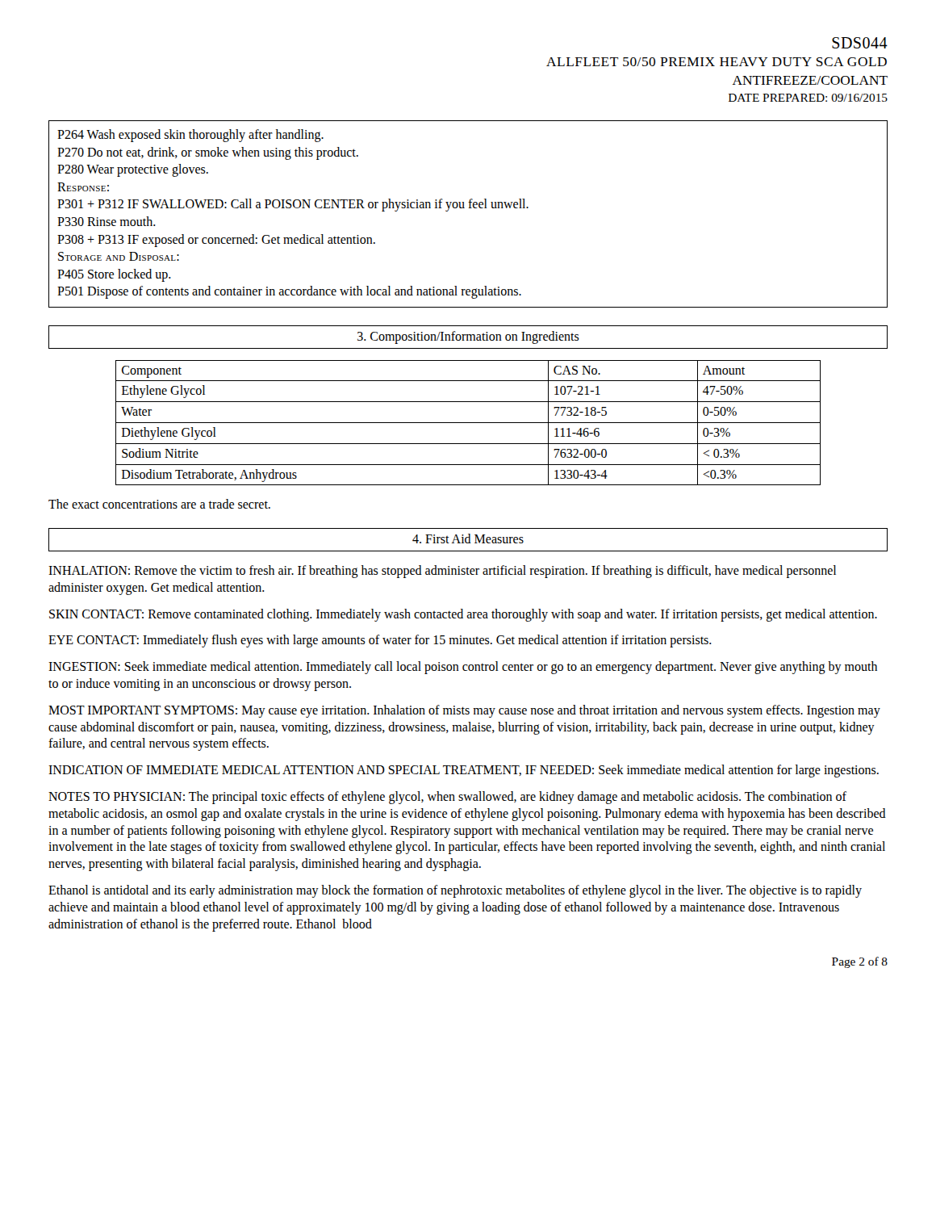SDS044
ALLFLEET 50/50 PREMIX HEAVY DUTY SCA GOLD
ANTIFREEZE/COOLANT
DATE PREPARED: 09/16/2015
P264 Wash exposed skin thoroughly after handling.
P270 Do not eat, drink, or smoke when using this product.
P280 Wear protective gloves.
Response:
P301 + P312 IF SWALLOWED: Call a POISON CENTER or physician if you feel unwell.
P330 Rinse mouth.
P308 + P313 IF exposed or concerned: Get medical attention.
Storage and Disposal:
P405 Store locked up.
P501 Dispose of contents and container in accordance with local and national regulations.
3. Composition/Information on Ingredients
| Component | CAS No. | Amount |
| --- | --- | --- |
| Ethylene Glycol | 107-21-1 | 47-50% |
| Water | 7732-18-5 | 0-50% |
| Diethylene Glycol | 111-46-6 | 0-3% |
| Sodium Nitrite | 7632-00-0 | < 0.3% |
| Disodium Tetraborate, Anhydrous | 1330-43-4 | <0.3% |
The exact concentrations are a trade secret.
4. First Aid Measures
INHALATION: Remove the victim to fresh air. If breathing has stopped administer artificial respiration. If breathing is difficult, have medical personnel administer oxygen. Get medical attention.
SKIN CONTACT: Remove contaminated clothing. Immediately wash contacted area thoroughly with soap and water. If irritation persists, get medical attention.
EYE CONTACT: Immediately flush eyes with large amounts of water for 15 minutes. Get medical attention if irritation persists.
INGESTION: Seek immediate medical attention. Immediately call local poison control center or go to an emergency department. Never give anything by mouth to or induce vomiting in an unconscious or drowsy person.
MOST IMPORTANT SYMPTOMS: May cause eye irritation. Inhalation of mists may cause nose and throat irritation and nervous system effects. Ingestion may cause abdominal discomfort or pain, nausea, vomiting, dizziness, drowsiness, malaise, blurring of vision, irritability, back pain, decrease in urine output, kidney failure, and central nervous system effects.
INDICATION OF IMMEDIATE MEDICAL ATTENTION AND SPECIAL TREATMENT, IF NEEDED: Seek immediate medical attention for large ingestions.
NOTES TO PHYSICIAN: The principal toxic effects of ethylene glycol, when swallowed, are kidney damage and metabolic acidosis. The combination of metabolic acidosis, an osmol gap and oxalate crystals in the urine is evidence of ethylene glycol poisoning. Pulmonary edema with hypoxemia has been described in a number of patients following poisoning with ethylene glycol. Respiratory support with mechanical ventilation may be required. There may be cranial nerve involvement in the late stages of toxicity from swallowed ethylene glycol. In particular, effects have been reported involving the seventh, eighth, and ninth cranial nerves, presenting with bilateral facial paralysis, diminished hearing and dysphagia.
Ethanol is antidotal and its early administration may block the formation of nephrotoxic metabolites of ethylene glycol in the liver. The objective is to rapidly achieve and maintain a blood ethanol level of approximately 100 mg/dl by giving a loading dose of ethanol followed by a maintenance dose. Intravenous administration of ethanol is the preferred route. Ethanol blood
Page 2 of 8